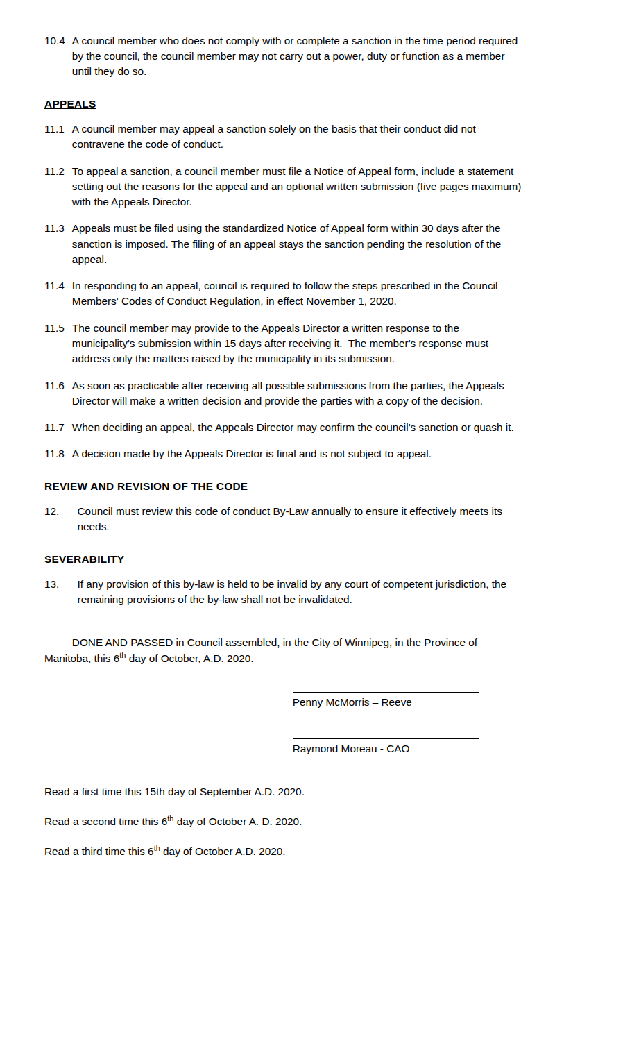10.4
A council member who does not comply with or complete a sanction in the time period required by the council, the council member may not carry out a power, duty or function as a member until they do so.
APPEALS
11.1
A council member may appeal a sanction solely on the basis that their conduct did not contravene the code of conduct.
11.2
To appeal a sanction, a council member must file a Notice of Appeal form, include a statement setting out the reasons for the appeal and an optional written submission (five pages maximum) with the Appeals Director.
11.3
Appeals must be filed using the standardized Notice of Appeal form within 30 days after the sanction is imposed. The filing of an appeal stays the sanction pending the resolution of the appeal.
11.4
In responding to an appeal, council is required to follow the steps prescribed in the Council Members' Codes of Conduct Regulation, in effect November 1, 2020.
11.5
The council member may provide to the Appeals Director a written response to the municipality's submission within 15 days after receiving it. The member's response must address only the matters raised by the municipality in its submission.
11.6
As soon as practicable after receiving all possible submissions from the parties, the Appeals Director will make a written decision and provide the parties with a copy of the decision.
11.7
When deciding an appeal, the Appeals Director may confirm the council's sanction or quash it.
11.8
A decision made by the Appeals Director is final and is not subject to appeal.
REVIEW AND REVISION OF THE CODE
12.
Council must review this code of conduct By-Law annually to ensure it effectively meets its needs.
SEVERABILITY
13.
If any provision of this by-law is held to be invalid by any court of competent jurisdiction, the remaining provisions of the by-law shall not be invalidated.
DONE AND PASSED in Council assembled, in the City of Winnipeg, in the Province of Manitoba, this 6th day of October, A.D. 2020.
Penny McMorris – Reeve
Raymond Moreau - CAO
Read a first time this 15th day of September A.D. 2020.
Read a second time this 6th day of October A. D. 2020.
Read a third time this 6th day of October A.D. 2020.